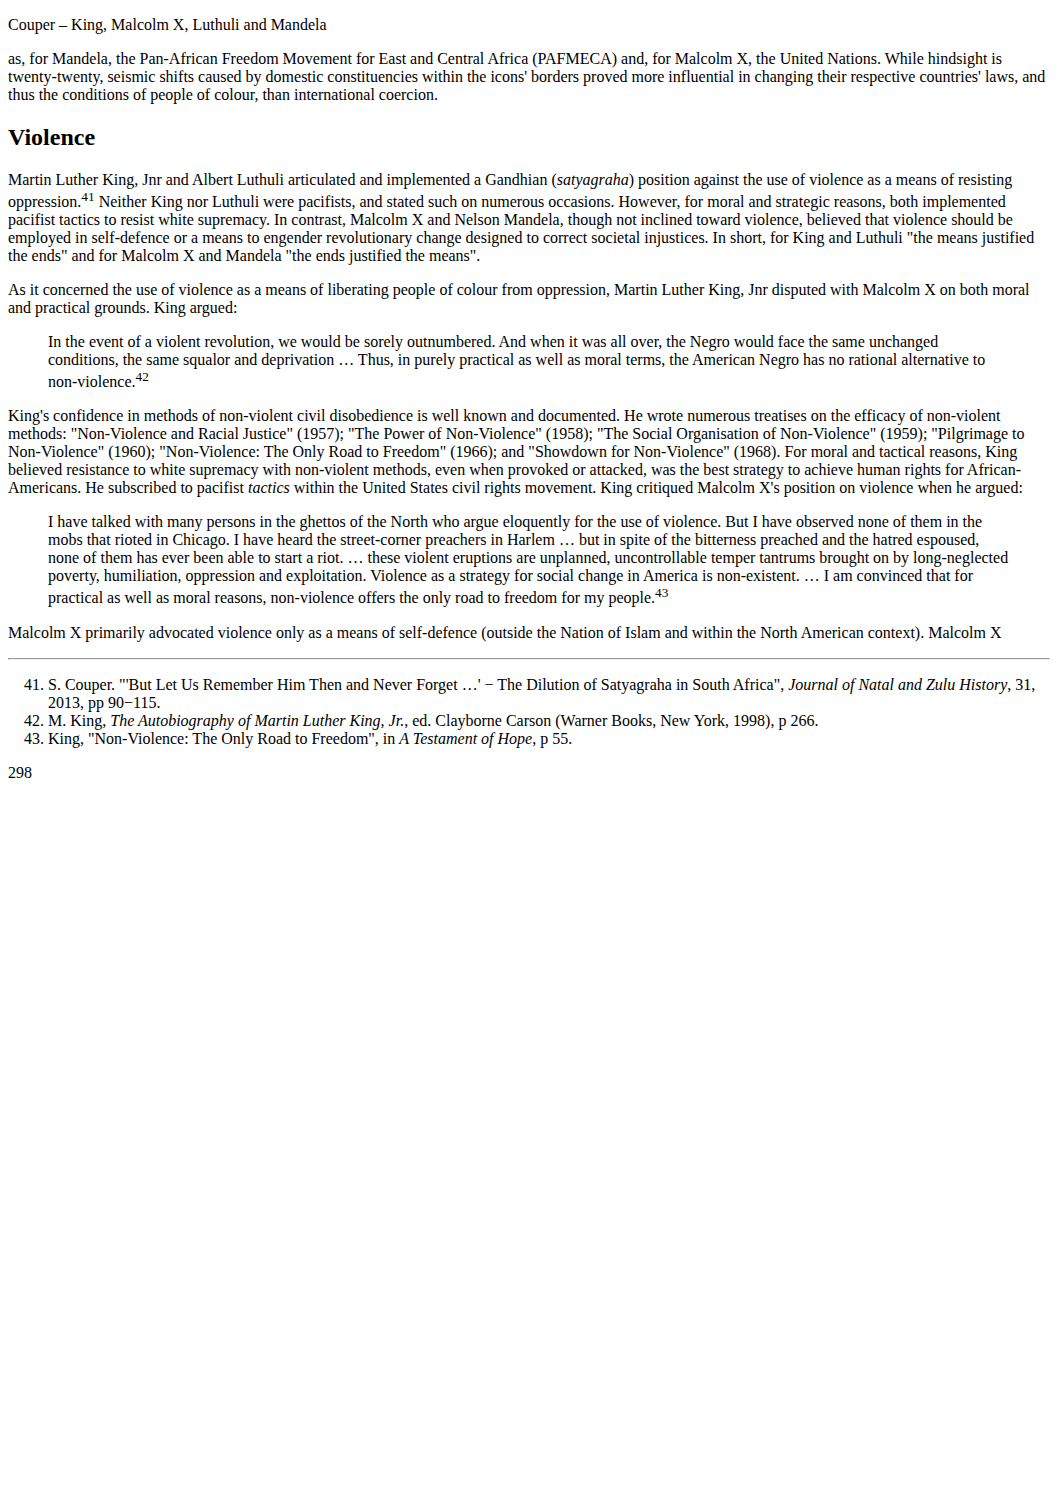Couper – King, Malcolm X, Luthuli and Mandela
as, for Mandela, the Pan-African Freedom Movement for East and Central Africa (PAFMECA) and, for Malcolm X, the United Nations. While hindsight is twenty-twenty, seismic shifts caused by domestic constituencies within the icons' borders proved more influential in changing their respective countries' laws, and thus the conditions of people of colour, than international coercion.
Violence
Martin Luther King, Jnr and Albert Luthuli articulated and implemented a Gandhian (satyagraha) position against the use of violence as a means of resisting oppression.41 Neither King nor Luthuli were pacifists, and stated such on numerous occasions. However, for moral and strategic reasons, both implemented pacifist tactics to resist white supremacy. In contrast, Malcolm X and Nelson Mandela, though not inclined toward violence, believed that violence should be employed in self-defence or a means to engender revolutionary change designed to correct societal injustices. In short, for King and Luthuli "the means justified the ends" and for Malcolm X and Mandela "the ends justified the means".
As it concerned the use of violence as a means of liberating people of colour from oppression, Martin Luther King, Jnr disputed with Malcolm X on both moral and practical grounds. King argued:
In the event of a violent revolution, we would be sorely outnumbered. And when it was all over, the Negro would face the same unchanged conditions, the same squalor and deprivation … Thus, in purely practical as well as moral terms, the American Negro has no rational alternative to non-violence.42
King's confidence in methods of non-violent civil disobedience is well known and documented. He wrote numerous treatises on the efficacy of non-violent methods: "Non-Violence and Racial Justice" (1957); "The Power of Non-Violence" (1958); "The Social Organisation of Non-Violence" (1959); "Pilgrimage to Non-Violence" (1960); "Non-Violence: The Only Road to Freedom" (1966); and "Showdown for Non-Violence" (1968). For moral and tactical reasons, King believed resistance to white supremacy with non-violent methods, even when provoked or attacked, was the best strategy to achieve human rights for African-Americans. He subscribed to pacifist tactics within the United States civil rights movement. King critiqued Malcolm X's position on violence when he argued:
I have talked with many persons in the ghettos of the North who argue eloquently for the use of violence. But I have observed none of them in the mobs that rioted in Chicago. I have heard the street-corner preachers in Harlem … but in spite of the bitterness preached and the hatred espoused, none of them has ever been able to start a riot. … these violent eruptions are unplanned, uncontrollable temper tantrums brought on by long-neglected poverty, humiliation, oppression and exploitation. Violence as a strategy for social change in America is non-existent. … I am convinced that for practical as well as moral reasons, non-violence offers the only road to freedom for my people.43
Malcolm X primarily advocated violence only as a means of self-defence (outside the Nation of Islam and within the North American context). Malcolm X
S. Couper. "'But Let Us Remember Him Then and Never Forget …' − The Dilution of Satyagraha in South Africa", Journal of Natal and Zulu History, 31, 2013, pp 90−115.
M. King, The Autobiography of Martin Luther King, Jr., ed. Clayborne Carson (Warner Books, New York, 1998), p 266.
King, "Non-Violence: The Only Road to Freedom", in A Testament of Hope, p 55.
298